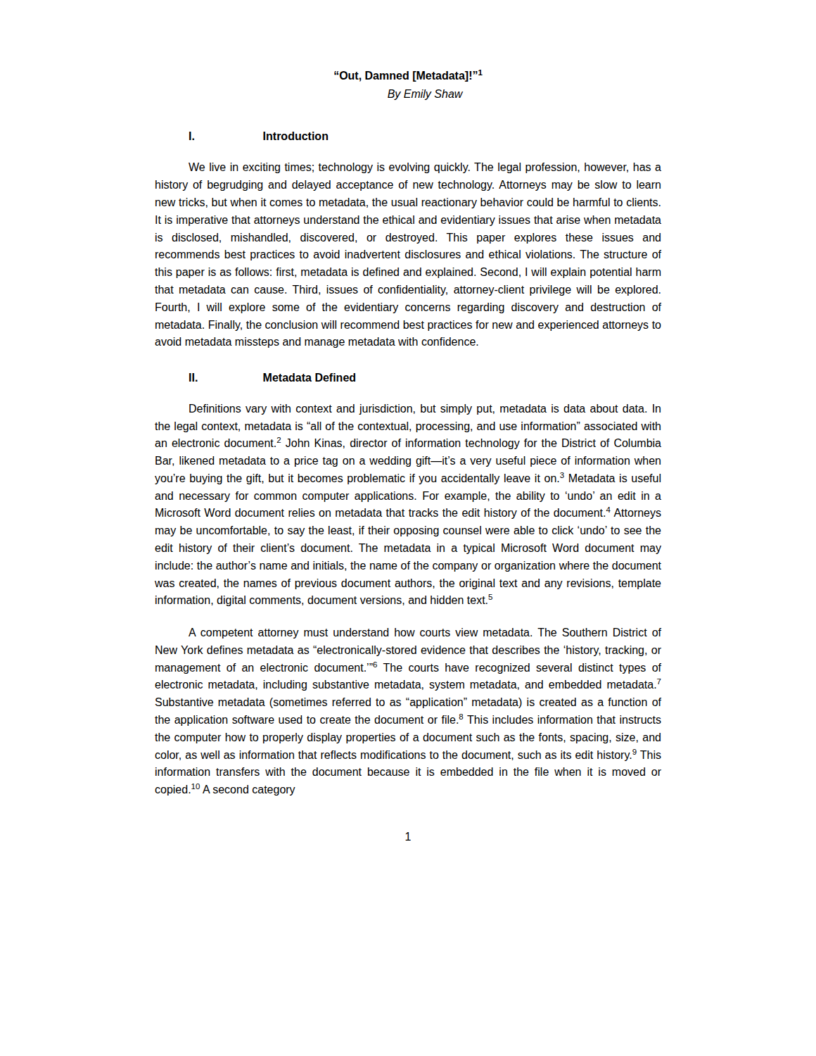“Out, Damned [Metadata]!”1
By Emily Shaw
I. Introduction
We live in exciting times; technology is evolving quickly. The legal profession, however, has a history of begrudging and delayed acceptance of new technology. Attorneys may be slow to learn new tricks, but when it comes to metadata, the usual reactionary behavior could be harmful to clients. It is imperative that attorneys understand the ethical and evidentiary issues that arise when metadata is disclosed, mishandled, discovered, or destroyed. This paper explores these issues and recommends best practices to avoid inadvertent disclosures and ethical violations. The structure of this paper is as follows: first, metadata is defined and explained. Second, I will explain potential harm that metadata can cause. Third, issues of confidentiality, attorney-client privilege will be explored. Fourth, I will explore some of the evidentiary concerns regarding discovery and destruction of metadata. Finally, the conclusion will recommend best practices for new and experienced attorneys to avoid metadata missteps and manage metadata with confidence.
II. Metadata Defined
Definitions vary with context and jurisdiction, but simply put, metadata is data about data. In the legal context, metadata is “all of the contextual, processing, and use information” associated with an electronic document.2 John Kinas, director of information technology for the District of Columbia Bar, likened metadata to a price tag on a wedding gift—it’s a very useful piece of information when you’re buying the gift, but it becomes problematic if you accidentally leave it on.3 Metadata is useful and necessary for common computer applications. For example, the ability to ‘undo’ an edit in a Microsoft Word document relies on metadata that tracks the edit history of the document.4 Attorneys may be uncomfortable, to say the least, if their opposing counsel were able to click ‘undo’ to see the edit history of their client’s document. The metadata in a typical Microsoft Word document may include: the author’s name and initials, the name of the company or organization where the document was created, the names of previous document authors, the original text and any revisions, template information, digital comments, document versions, and hidden text.5
A competent attorney must understand how courts view metadata. The Southern District of New York defines metadata as “electronically-stored evidence that describes the ‘history, tracking, or management of an electronic document.’”6 The courts have recognized several distinct types of electronic metadata, including substantive metadata, system metadata, and embedded metadata.7 Substantive metadata (sometimes referred to as “application” metadata) is created as a function of the application software used to create the document or file.8 This includes information that instructs the computer how to properly display properties of a document such as the fonts, spacing, size, and color, as well as information that reflects modifications to the document, such as its edit history.9 This information transfers with the document because it is embedded in the file when it is moved or copied.10 A second category
1